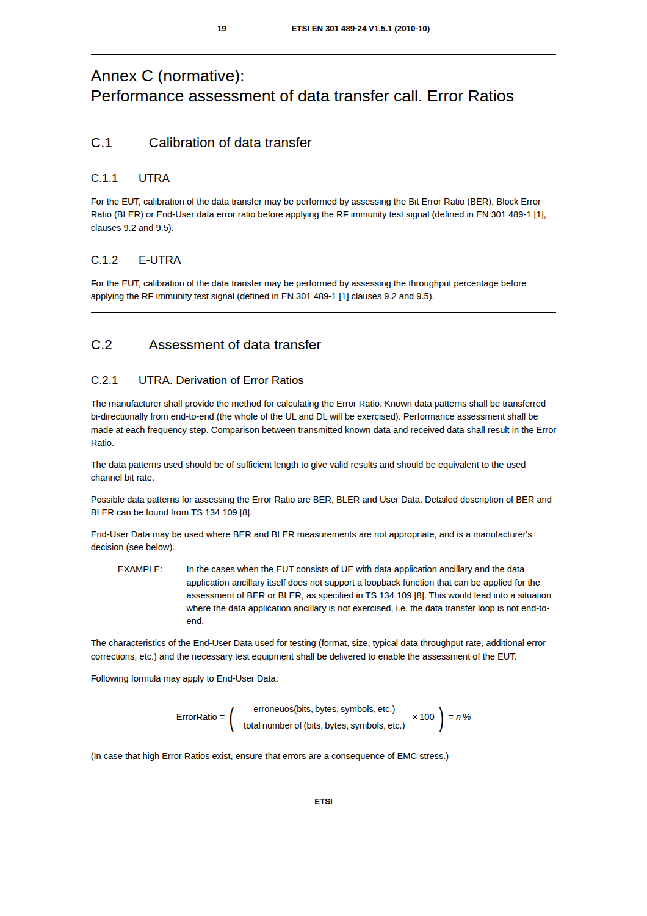19 ETSI EN 301 489-24 V1.5.1 (2010-10)
Annex C (normative):
Performance assessment of data transfer call. Error Ratios
C.1 Calibration of data transfer
C.1.1 UTRA
For the EUT, calibration of the data transfer may be performed by assessing the Bit Error Ratio (BER), Block Error Ratio (BLER) or End-User data error ratio before applying the RF immunity test signal (defined in EN 301 489-1 [1], clauses 9.2 and 9.5).
C.1.2 E-UTRA
For the EUT, calibration of the data transfer may be performed by assessing the throughput percentage before applying the RF immunity test signal (defined in EN 301 489-1 [1] clauses 9.2 and 9.5).
C.2 Assessment of data transfer
C.2.1 UTRA. Derivation of Error Ratios
The manufacturer shall provide the method for calculating the Error Ratio. Known data patterns shall be transferred bi-directionally from end-to-end (the whole of the UL and DL will be exercised). Performance assessment shall be made at each frequency step. Comparison between transmitted known data and received data shall result in the Error Ratio.
The data patterns used should be of sufficient length to give valid results and should be equivalent to the used channel bit rate.
Possible data patterns for assessing the Error Ratio are BER, BLER and User Data. Detailed description of BER and BLER can be found from TS 134 109 [8].
End-User Data may be used where BER and BLER measurements are not appropriate, and is a manufacturer's decision (see below).
EXAMPLE:
In the cases when the EUT consists of UE with data application ancillary and the data application ancillary itself does not support a loopback function that can be applied for the assessment of BER or BLER, as specified in TS 134 109 [8]. This would lead into a situation where the data application ancillary is not exercised, i.e. the data transfer loop is not end-to-end.
The characteristics of the End-User Data used for testing (format, size, typical data throughput rate, additional error corrections, etc.) and the necessary test equipment shall be delivered to enable the assessment of the EUT.
Following formula may apply to End-User Data:
ErrorRatio = ( erroneuos(bits, bytes, symbols, etc.) total number of (bits, bytes, symbols, etc.) × 100 ) = n %
(In case that high Error Ratios exist, ensure that errors are a consequence of EMC stress.)
ETSI